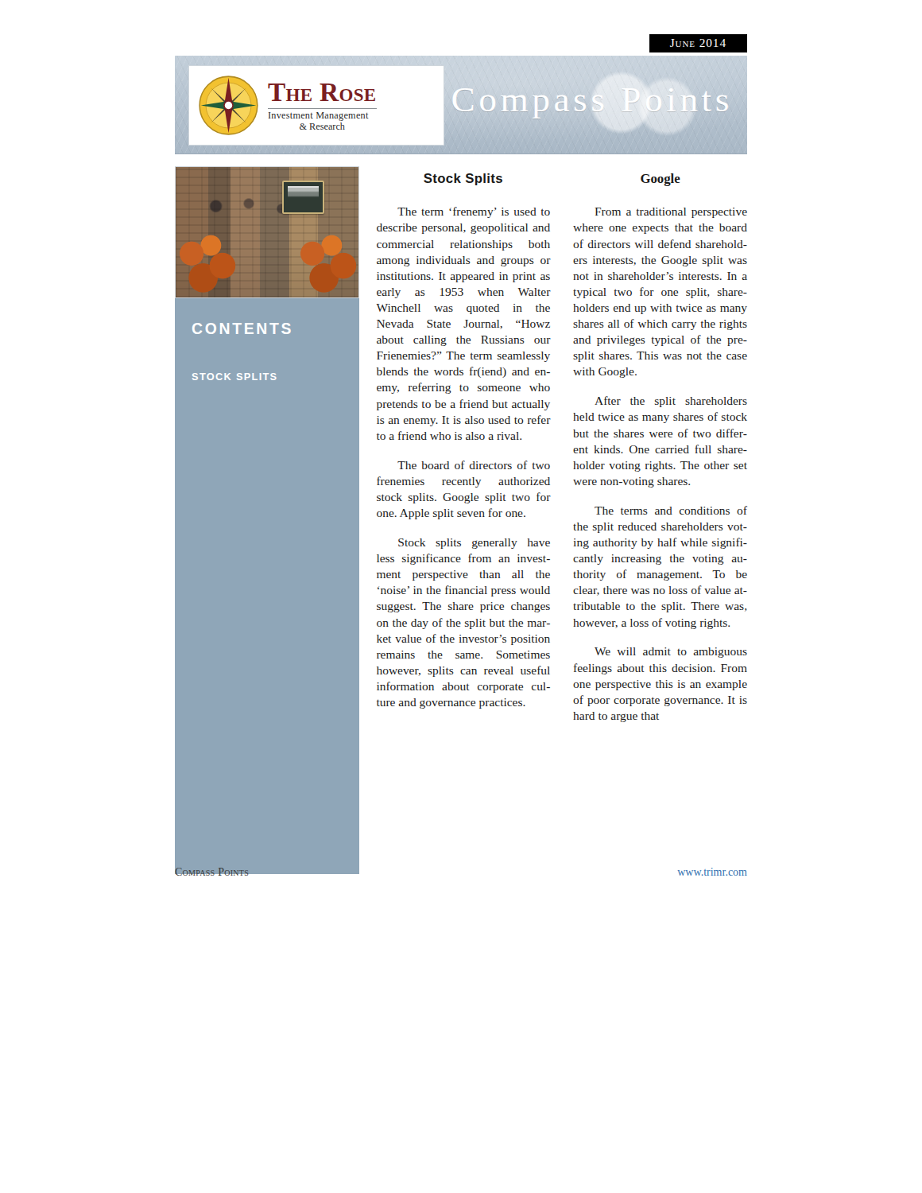June 2014
The Rose
Investment Management
& Research
Compass Points
Contents
Stock Splits
Stock Splits
The term ‘frenemy’ is used to describe personal, geopolitical and commercial relationships both among individuals and groups or institutions. It appeared in print as early as 1953 when Walter Winchell was quoted in the Nevada State Journal, “Howz about calling the Russians our Frienemies?” The term seamlessly blends the words fr(iend) and enemy, referring to someone who pretends to be a friend but actually is an enemy. It is also used to refer to a friend who is also a rival.
The board of directors of two frenemies recently authorized stock splits. Google split two for one. Apple split seven for one.
Stock splits generally have less significance from an investment perspective than all the ‘noise’ in the financial press would suggest. The share price changes on the day of the split but the market value of the investor’s position remains the same. Sometimes however, splits can reveal useful information about corporate culture and governance practices.
Google
From a traditional perspective where one expects that the board of directors will defend shareholders interests, the Google split was not in shareholder’s interests. In a typical two for one split, shareholders end up with twice as many shares all of which carry the rights and privileges typical of the pre-split shares. This was not the case with Google.
After the split shareholders held twice as many shares of stock but the shares were of two different kinds. One carried full shareholder voting rights. The other set were non-voting shares.
The terms and conditions of the split reduced shareholders voting authority by half while significantly increasing the voting authority of management. To be clear, there was no loss of value attributable to the split. There was, however, a loss of voting rights.
We will admit to ambiguous feelings about this decision. From one perspective this is an example of poor corporate governance. It is hard to argue that
Compass Points
www.trimr.com